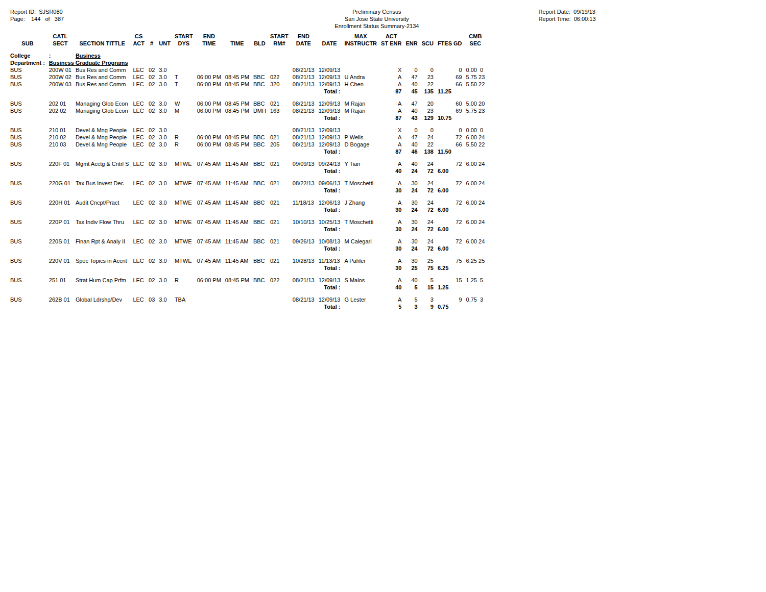| Report ID: SJSR080 | Preliminary Census | Report Date: 09/19/13 |
| Page: 144 of 387 | San Jose State University | Report Time: 06:00:13 |
| | Enrollment Status Summary-2134 | |
| | CATL | | CS | | | START | END | | | START | END | | MAX | ACT | | | | CMB |
| SUB | SECT | SECTION TITTLE | ACT | # | UNT | DYS | TIME | TIME | BLD | RM# | DATE | DATE | INSTRUCTR | ST ENR | ENR | SCU | FTES GD | SEC |
| College | : | Business | |
| Department : | Business Graduate Programs | |
| BUS | 200W 01 | Bus Res and Comm | LEC | 02 | 3.0 | | | | | | 08/21/13 | 12/09/13 | | X | 0 | 0 | 0 | 0.00 0 |
| BUS | 200W 02 | Bus Res and Comm | LEC | 02 | 3.0 | T | 06:00 PM | 08:45 PM | BBC | 022 | 08/21/13 | 12/09/13 | U Andra | A | 47 | 23 | 69 | 5.75 23 |
| BUS | 200W 03 | Bus Res and Comm | LEC | 02 | 3.0 | T | 06:00 PM | 08:45 PM | BBC | 320 | 08/21/13 | 12/09/13 | H Chen | A | 40 | 22 | 66 | 5.50 22 |
| Total : | | 87 | 45 | 135 | 11.25 |
| BUS | 202 01 | Managing Glob Econ | LEC | 02 | 3.0 | W | 06:00 PM | 08:45 PM | BBC | 021 | 08/21/13 | 12/09/13 | M Rajan | A | 47 | 20 | 60 | 5.00 20 |
| BUS | 202 02 | Managing Glob Econ | LEC | 02 | 3.0 | M | 06:00 PM | 08:45 PM | DMH | 163 | 08/21/13 | 12/09/13 | M Rajan | A | 40 | 23 | 69 | 5.75 23 |
| Total : | | 87 | 43 | 129 | 10.75 |
| BUS | 210 01 | Devel & Mng People | LEC | 02 | 3.0 | | | | | | 08/21/13 | 12/09/13 | | X | 0 | 0 | 0 | 0.00 0 |
| BUS | 210 02 | Devel & Mng People | LEC | 02 | 3.0 | R | 06:00 PM | 08:45 PM | BBC | 021 | 08/21/13 | 12/09/13 | P Wells | A | 47 | 24 | 72 | 6.00 24 |
| BUS | 210 03 | Devel & Mng People | LEC | 02 | 3.0 | R | 06:00 PM | 08:45 PM | BBC | 205 | 08/21/13 | 12/09/13 | D Bogage | A | 40 | 22 | 66 | 5.50 22 |
| Total : | | 87 | 46 | 138 | 11.50 |
| BUS | 220F 01 | Mgmt Acctg & Cntrl S | LEC | 02 | 3.0 | MTWE | 07:45 AM | 11:45 AM | BBC | 021 | 09/09/13 | 09/24/13 | Y Tian | A | 40 | 24 | 72 | 6.00 24 |
| Total : | | 40 | 24 | 72 | 6.00 |
| BUS | 220G 01 | Tax Bus Invest Dec | LEC | 02 | 3.0 | MTWE | 07:45 AM | 11:45 AM | BBC | 021 | 08/22/13 | 09/06/13 | T Moschetti | A | 30 | 24 | 72 | 6.00 24 |
| Total : | | 30 | 24 | 72 | 6.00 |
| BUS | 220H 01 | Audit Cncpt/Pract | LEC | 02 | 3.0 | MTWE | 07:45 AM | 11:45 AM | BBC | 021 | 11/18/13 | 12/06/13 | J Zhang | A | 30 | 24 | 72 | 6.00 24 |
| Total : | | 30 | 24 | 72 | 6.00 |
| BUS | 220P 01 | Tax Indiv Flow Thru | LEC | 02 | 3.0 | MTWE | 07:45 AM | 11:45 AM | BBC | 021 | 10/10/13 | 10/25/13 | T Moschetti | A | 30 | 24 | 72 | 6.00 24 |
| Total : | | 30 | 24 | 72 | 6.00 |
| BUS | 220S 01 | Finan Rpt & Analy II | LEC | 02 | 3.0 | MTWE | 07:45 AM | 11:45 AM | BBC | 021 | 09/26/13 | 10/08/13 | M Calegari | A | 30 | 24 | 72 | 6.00 24 |
| Total : | | 30 | 24 | 72 | 6.00 |
| BUS | 220V 01 | Spec Topics in Accnt | LEC | 02 | 3.0 | MTWE | 07:45 AM | 11:45 AM | BBC | 021 | 10/28/13 | 11/13/13 | A Pahler | A | 30 | 25 | 75 | 6.25 25 |
| Total : | | 30 | 25 | 75 | 6.25 |
| BUS | 251 01 | Strat Hum Cap Prfm | LEC | 02 | 3.0 | R | 06:00 PM | 08:45 PM | BBC | 022 | 08/21/13 | 12/09/13 | S Malos | A | 40 | 5 | 15 | 1.25 5 |
| Total : | | 40 | 5 | 15 | 1.25 |
| BUS | 262B 01 | Global Ldrshp/Dev | LEC | 03 | 3.0 | TBA | | | | | 08/21/13 | 12/09/13 | G Lester | A | 5 | 3 | 9 | 0.75 3 |
| Total : | | 5 | 3 | 9 | 0.75 |